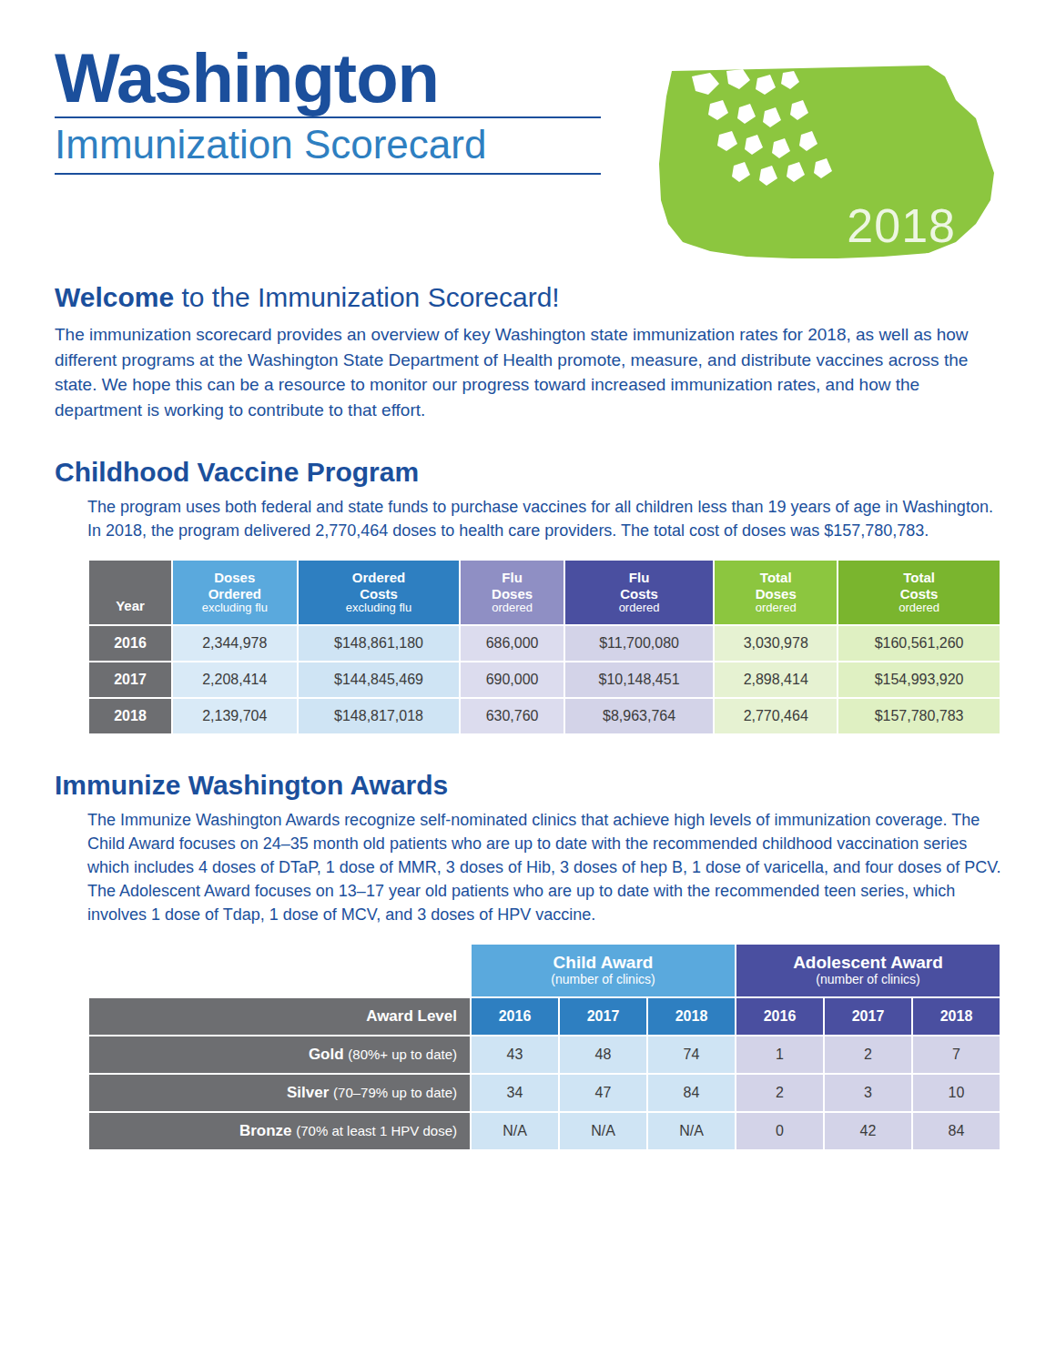Washington
Immunization Scorecard
2018
Welcome to the Immunization Scorecard!
The immunization scorecard provides an overview of key Washington state immunization rates for 2018, as well as how different programs at the Washington State Department of Health promote, measure, and distribute vaccines across the state. We hope this can be a resource to monitor our progress toward increased immunization rates, and how the department is working to contribute to that effort.
Childhood Vaccine Program
The program uses both federal and state funds to purchase vaccines for all children less than 19 years of age in Washington. In 2018, the program delivered 2,770,464 doses to health care providers. The total cost of doses was $157,780,783.
| Year | Doses Ordered excluding flu | Ordered Costs excluding flu | Flu Doses ordered | Flu Costs ordered | Total Doses ordered | Total Costs ordered |
| --- | --- | --- | --- | --- | --- | --- |
| 2016 | 2,344,978 | $148,861,180 | 686,000 | $11,700,080 | 3,030,978 | $160,561,260 |
| 2017 | 2,208,414 | $144,845,469 | 690,000 | $10,148,451 | 2,898,414 | $154,993,920 |
| 2018 | 2,139,704 | $148,817,018 | 630,760 | $8,963,764 | 2,770,464 | $157,780,783 |
Immunize Washington Awards
The Immunize Washington Awards recognize self-nominated clinics that achieve high levels of immunization coverage. The Child Award focuses on 24–35 month old patients who are up to date with the recommended childhood vaccination series which includes 4 doses of DTaP, 1 dose of MMR, 3 doses of Hib, 3 doses of hep B, 1 dose of varicella, and four doses of PCV. The Adolescent Award focuses on 13–17 year old patients who are up to date with the recommended teen series, which involves 1 dose of Tdap, 1 dose of MCV, and 3 doses of HPV vaccine.
| | Child Award (number of clinics) | Adolescent Award (number of clinics) |
| --- | --- | --- |
| Award Level | 2016 | 2017 | 2018 | 2016 | 2017 | 2018 |
| Gold (80%+ up to date) | 43 | 48 | 74 | 1 | 2 | 7 |
| Silver (70–79% up to date) | 34 | 47 | 84 | 2 | 3 | 10 |
| Bronze (70% at least 1 HPV dose) | N/A | N/A | N/A | 0 | 42 | 84 |